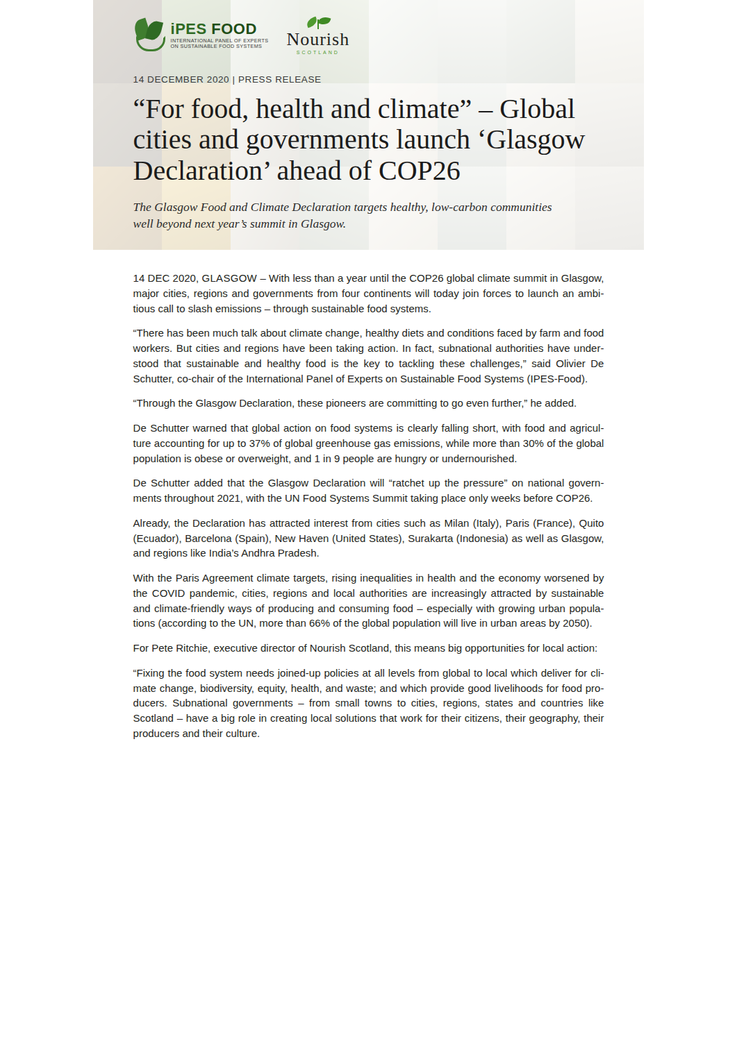iPES FOOD
International Panel of Experts
on Sustainable Food Systems
Nourish
Scotland
14 DECEMBER 2020 | PRESS RELEASE
“For food, health and climate” – Global cities and governments launch ‘Glasgow Declaration’ ahead of COP26
The Glasgow Food and Climate Declaration targets healthy, low-carbon communities well beyond next year’s summit in Glasgow.
14 DEC 2020, GLASGOW – With less than a year until the COP26 global climate summit in Glasgow, major cities, regions and governments from four continents will today join forces to launch an ambitious call to slash emissions – through sustainable food systems.
“There has been much talk about climate change, healthy diets and conditions faced by farm and food workers. But cities and regions have been taking action. In fact, subnational authorities have understood that sustainable and healthy food is the key to tackling these challenges,” said Olivier De Schutter, co-chair of the International Panel of Experts on Sustainable Food Systems (IPES-Food).
“Through the Glasgow Declaration, these pioneers are committing to go even further,” he added.
De Schutter warned that global action on food systems is clearly falling short, with food and agriculture accounting for up to 37% of global greenhouse gas emissions, while more than 30% of the global population is obese or overweight, and 1 in 9 people are hungry or undernourished.
De Schutter added that the Glasgow Declaration will “ratchet up the pressure” on national governments throughout 2021, with the UN Food Systems Summit taking place only weeks before COP26.
Already, the Declaration has attracted interest from cities such as Milan (Italy), Paris (France), Quito (Ecuador), Barcelona (Spain), New Haven (United States), Surakarta (Indonesia) as well as Glasgow, and regions like India’s Andhra Pradesh.
With the Paris Agreement climate targets, rising inequalities in health and the economy worsened by the COVID pandemic, cities, regions and local authorities are increasingly attracted by sustainable and climate-friendly ways of producing and consuming food – especially with growing urban populations (according to the UN, more than 66% of the global population will live in urban areas by 2050).
For Pete Ritchie, executive director of Nourish Scotland, this means big opportunities for local action:
“Fixing the food system needs joined-up policies at all levels from global to local which deliver for climate change, biodiversity, equity, health, and waste; and which provide good livelihoods for food producers. Subnational governments – from small towns to cities, regions, states and countries like Scotland – have a big role in creating local solutions that work for their citizens, their geography, their producers and their culture.